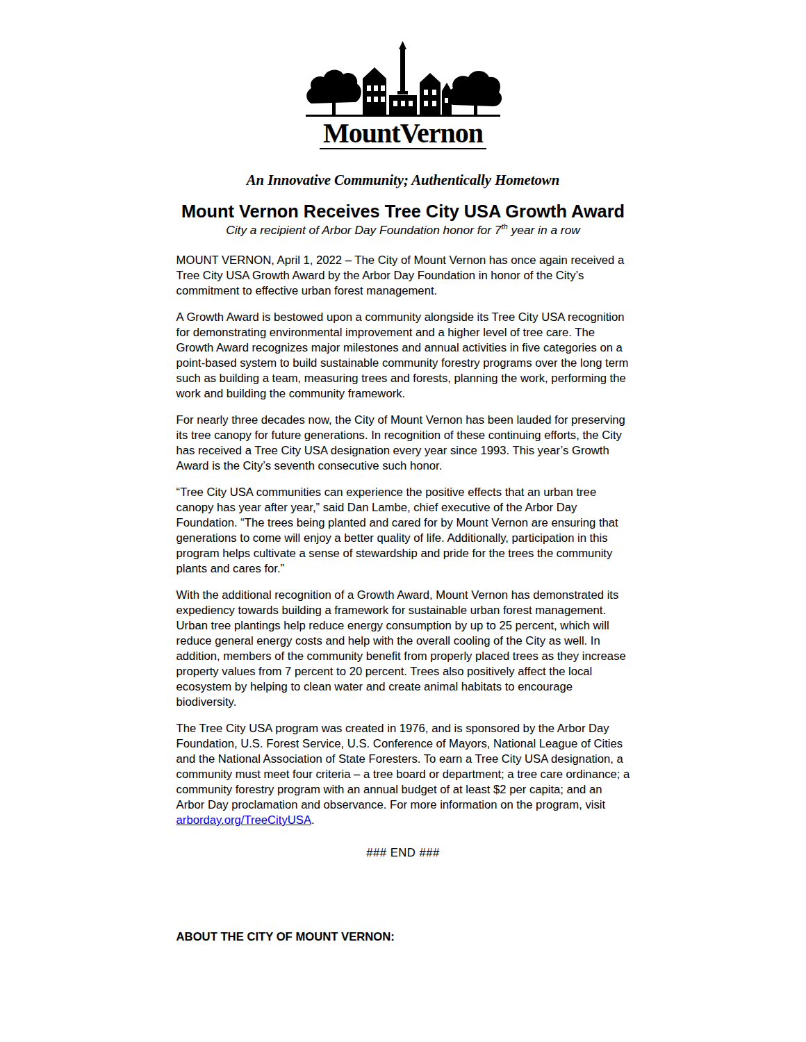MountVernon
An Innovative Community; Authentically Hometown
Mount Vernon Receives Tree City USA Growth Award
City a recipient of Arbor Day Foundation honor for 7th year in a row
MOUNT VERNON, April 1, 2022 – The City of Mount Vernon has once again received a Tree City USA Growth Award by the Arbor Day Foundation in honor of the City’s commitment to effective urban forest management.
A Growth Award is bestowed upon a community alongside its Tree City USA recognition for demonstrating environmental improvement and a higher level of tree care. The Growth Award recognizes major milestones and annual activities in five categories on a point-based system to build sustainable community forestry programs over the long term such as building a team, measuring trees and forests, planning the work, performing the work and building the community framework.
For nearly three decades now, the City of Mount Vernon has been lauded for preserving its tree canopy for future generations. In recognition of these continuing efforts, the City has received a Tree City USA designation every year since 1993. This year’s Growth Award is the City’s seventh consecutive such honor.
“Tree City USA communities can experience the positive effects that an urban tree canopy has year after year,” said Dan Lambe, chief executive of the Arbor Day Foundation. “The trees being planted and cared for by Mount Vernon are ensuring that generations to come will enjoy a better quality of life. Additionally, participation in this program helps cultivate a sense of stewardship and pride for the trees the community plants and cares for.”
With the additional recognition of a Growth Award, Mount Vernon has demonstrated its expediency towards building a framework for sustainable urban forest management. Urban tree plantings help reduce energy consumption by up to 25 percent, which will reduce general energy costs and help with the overall cooling of the City as well. In addition, members of the community benefit from properly placed trees as they increase property values from 7 percent to 20 percent. Trees also positively affect the local ecosystem by helping to clean water and create animal habitats to encourage biodiversity.
The Tree City USA program was created in 1976, and is sponsored by the Arbor Day Foundation, U.S. Forest Service, U.S. Conference of Mayors, National League of Cities and the National Association of State Foresters. To earn a Tree City USA designation, a community must meet four criteria – a tree board or department; a tree care ordinance; a community forestry program with an annual budget of at least $2 per capita; and an Arbor Day proclamation and observance. For more information on the program, visit arborday.org/TreeCityUSA.
### END ###
ABOUT THE CITY OF MOUNT VERNON: